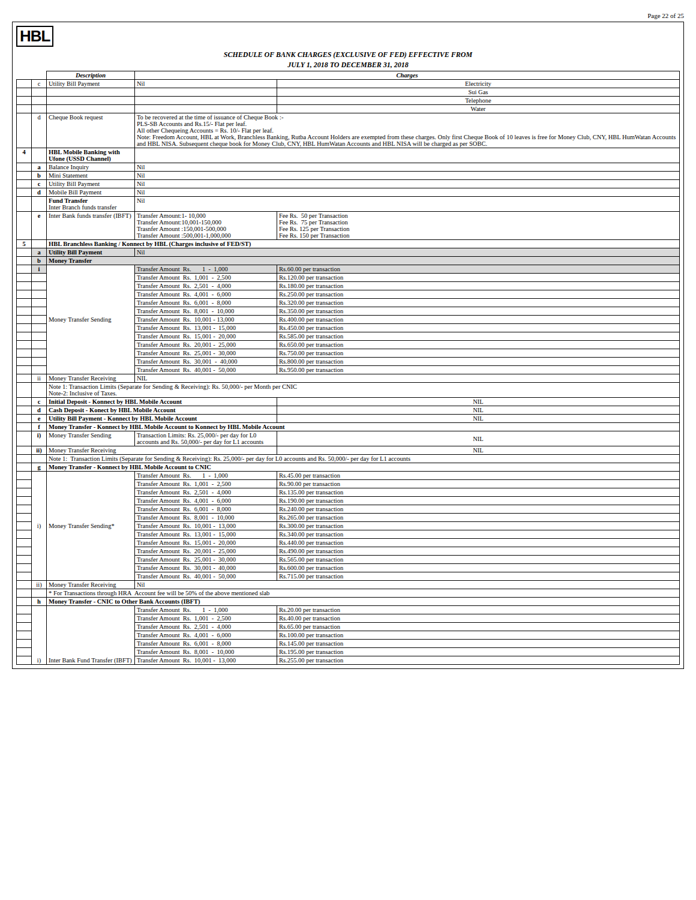Page 22 of 25
HBL
SCHEDULE OF BANK CHARGES (EXCLUSIVE OF FED) EFFECTIVE FROM
JULY 1, 2018 TO DECEMBER 31, 2018
| | | Description | Charges |
| | c | Utility Bill Payment | Nil | Electricity |
| | | | | Sui Gas |
| | | | | Telephone |
| | | | | Water |
| | d | Cheque Book request | To be recovered at the time of issuance of Cheque Book :- PLS-SB Accounts and Rs.15/- Flat per leaf. All other Chequeing Accounts = Rs. 10/- Flat per leaf. Note: Freedom Account, HBL at Work, Branchless Banking, Rutba Account Holders are exempted from these charges. Only first Cheque Book of 10 leaves is free for Money Club, CNY, HBL HumWatan Accounts and HBL NISA. Subsequent cheque book for Money Club, CNY, HBL HumWatan Accounts and HBL NISA will be charged as per SOBC. |
| 4 | | HBL Mobile Banking with Ufone (USSD Channel) | |
| | a | Balance Inquiry | Nil |
| | b | Mini Statement | Nil |
| | c | Utility Bill Payment | Nil |
| | d | Mobile Bill Payment | Nil |
| | | Fund Transfer Inter Branch funds transfer | Nil |
| | e | Inter Bank funds transfer (IBFT) | Transfer Amount:1- 10,000 Transfer Amount:10,001-150,000 Trasnfer Amount :150,001-500,000 Transfer Amount :500,001-1,000,000 | Fee Rs. 50 per Transaction Fee Rs. 75 per Transaction Fee Rs. 125 per Transaction Fee Rs. 150 per Transaction |
| 5 | | HBL Branchless Banking / Konnect by HBL (Charges inclusive of FED/ST) |
| | a | Utility Bill Payment | Nil |
| | b | Money Transfer |
| | i | Money Transfer Sending | Transfer Amount Rs. 1 - 1,000 | Rs.60.00 per transaction |
| | | Transfer Amount Rs. 1,001 - 2,500 | Rs.120.00 per transaction |
| | | Transfer Amount Rs. 2,501 - 4,000 | Rs.180.00 per transaction |
| | | Transfer Amount Rs. 4,001 - 6,000 | Rs.250.00 per transaction |
| | | Transfer Amount Rs. 6,001 - 8,000 | Rs.320.00 per transaction |
| | | Transfer Amount Rs. 8,001 - 10,000 | Rs.350.00 per transaction |
| | | Transfer Amount Rs. 10,001 - 13,000 | Rs.400.00 per transaction |
| | | Transfer Amount Rs. 13,001 - 15,000 | Rs.450.00 per transaction |
| | | Transfer Amount Rs. 15,001 - 20,000 | Rs.585.00 per transaction |
| | | Transfer Amount Rs. 20,001 - 25,000 | Rs.650.00 per transaction |
| | | Transfer Amount Rs. 25,001 - 30,000 | Rs.750.00 per transaction |
| | | Transfer Amount Rs. 30,001 - 40,000 | Rs.800.00 per transaction |
| | | Transfer Amount Rs. 40,001 - 50,000 | Rs.950.00 per transaction |
| | ii | Money Transfer Receiving | NIL |
| | | Note 1: Transaction Limits (Separate for Sending & Receiving): Rs. 50,000/- per Month per CNIC Note-2: Inclusive of Taxes. |
| | c | Initial Deposit - Konnect by HBL Mobile Account | NIL |
| | d | Cash Deposit - Konect by HBL Mobile Account | NIL |
| | e | Utility Bill Payment - Konnect by HBL Mobile Account | NIL |
| | f | Money Transfer - Konnect by HBL Mobile Account to Konnect by HBL Mobile Account |
| | i) | Money Transfer Sending | Transaction Limits: Rs. 25,000/- per day for L0 accounts and Rs. 50,000/- per day for L1 accounts | NIL |
| | ii) | Money Transfer Receiving | NIL |
| | | Note 1: Transaction Limits (Separate for Sending & Receiving): Rs. 25,000/- per day for L0 accounts and Rs. 50,000/- per day for L1 accounts |
| | g | Money Transfer - Konnect by HBL Mobile Account to CNIC |
| | i) | Money Transfer Sending* | Transfer Amount Rs. 1 - 1,000 | Rs.45.00 per transaction |
| | Transfer Amount Rs. 1,001 - 2,500 | Rs.90.00 per transaction |
| | Transfer Amount Rs. 2,501 - 4,000 | Rs.135.00 per transaction |
| | Transfer Amount Rs. 4,001 - 6,000 | Rs.190.00 per transaction |
| | Transfer Amount Rs. 6,001 - 8,000 | Rs.240.00 per transaction |
| | Transfer Amount Rs. 8,001 - 10,000 | Rs.265.00 per transaction |
| | Transfer Amount Rs. 10,001 - 13,000 | Rs.300.00 per transaction |
| | Transfer Amount Rs. 13,001 - 15,000 | Rs.340.00 per transaction |
| | Transfer Amount Rs. 15,001 - 20,000 | Rs.440.00 per transaction |
| | Transfer Amount Rs. 20,001 - 25,000 | Rs.490.00 per transaction |
| | Transfer Amount Rs. 25,001 - 30,000 | Rs.565.00 per transaction |
| | Transfer Amount Rs. 30,001 - 40,000 | Rs.600.00 per transaction |
| | Transfer Amount Rs. 40,001 - 50,000 | Rs.715.00 per transaction |
| | ii) | Money Transfer Receiving | Nil |
| | | * For Transactions through HRA Account fee will be 50% of the above mentioned slab |
| | h | Money Transfer - CNIC to Other Bank Accounts (IBFT) |
| | i) | Inter Bank Fund Transfer (IBFT) | Transfer Amount Rs. 1 - 1,000 | Rs.20.00 per transaction |
| | Transfer Amount Rs. 1,001 - 2,500 | Rs.40.00 per transaction |
| | Transfer Amount Rs. 2,501 - 4,000 | Rs.65.00 per transaction |
| | Transfer Amount Rs. 4,001 - 6,000 | Rs.100.00 per transaction |
| | Transfer Amount Rs. 6,001 - 8,000 | Rs.145.00 per transaction |
| | Transfer Amount Rs. 8,001 - 10,000 | Rs.195.00 per transaction |
| | Transfer Amount Rs. 10,001 - 13,000 | Rs.255.00 per transaction |